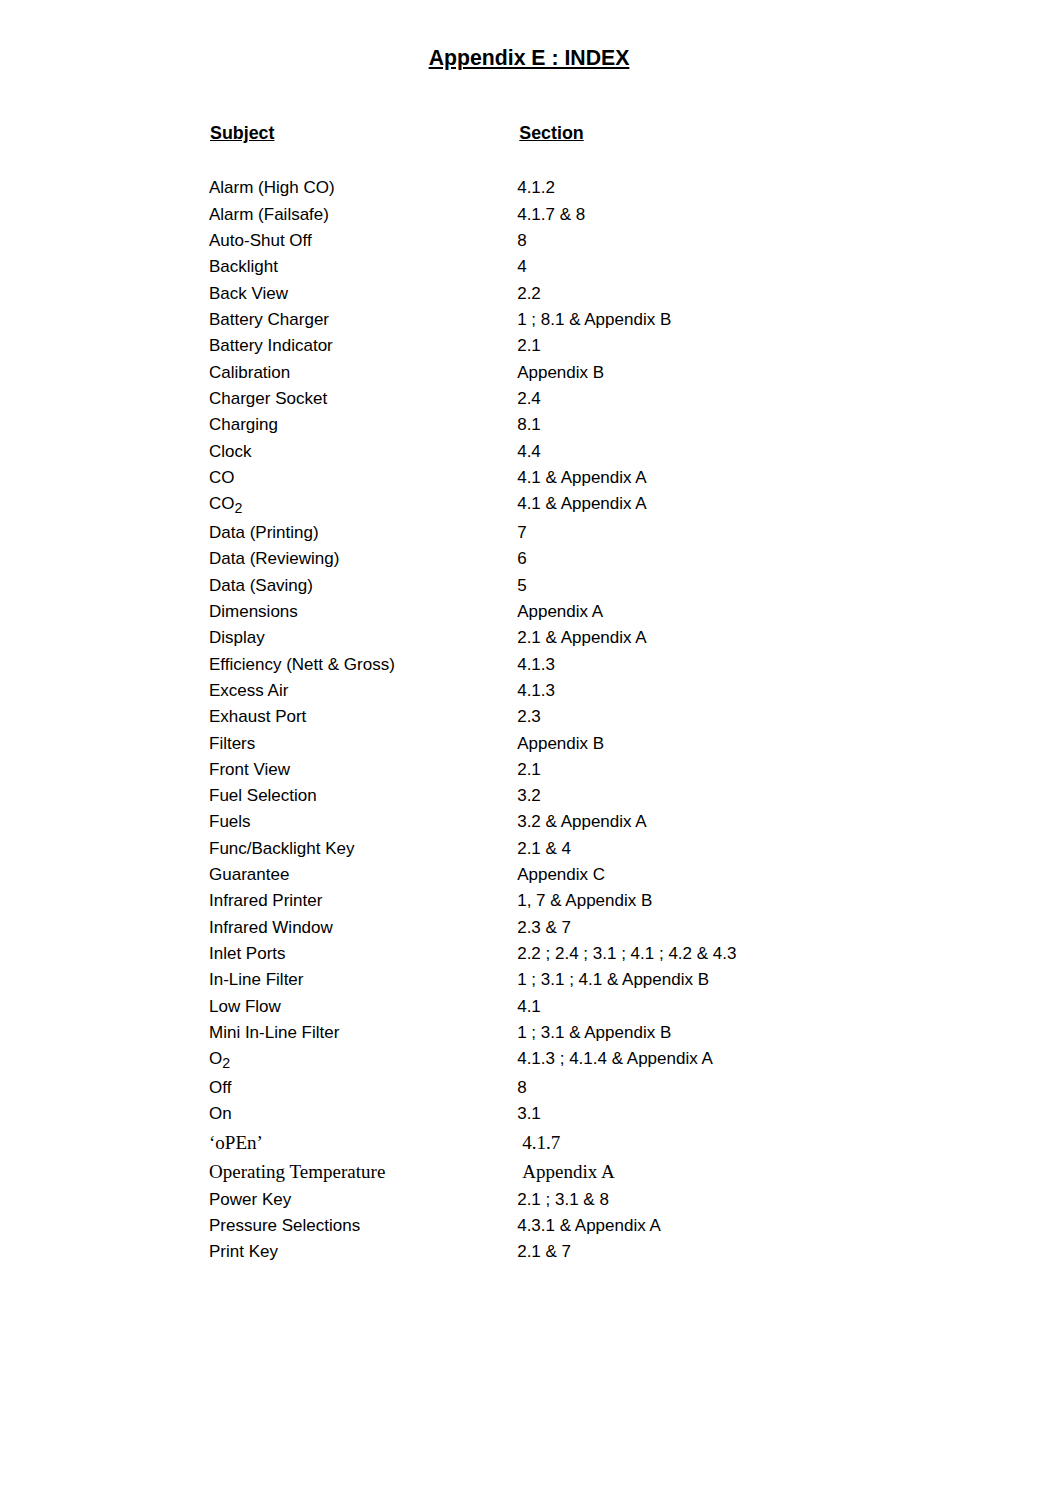Appendix E : INDEX
| Subject | Section |
| --- | --- |
| Alarm (High CO) | 4.1.2 |
| Alarm (Failsafe) | 4.1.7 & 8 |
| Auto-Shut Off | 8 |
| Backlight | 4 |
| Back View | 2.2 |
| Battery Charger | 1 ; 8.1 & Appendix B |
| Battery Indicator | 2.1 |
| Calibration | Appendix B |
| Charger Socket | 2.4 |
| Charging | 8.1 |
| Clock | 4.4 |
| CO | 4.1 & Appendix A |
| CO 2 | 4.1 & Appendix A |
| Data (Printing) | 7 |
| Data (Reviewing) | 6 |
| Data (Saving) | 5 |
| Dimensions | Appendix A |
| Display | 2.1 & Appendix A |
| Efficiency (Nett & Gross) | 4.1.3 |
| Excess Air | 4.1.3 |
| Exhaust Port | 2.3 |
| Filters | Appendix B |
| Front View | 2.1 |
| Fuel Selection | 3.2 |
| Fuels | 3.2 & Appendix A |
| Func/Backlight Key | 2.1 & 4 |
| Guarantee | Appendix C |
| Infrared Printer | 1, 7 & Appendix B |
| Infrared Window | 2.3 & 7 |
| Inlet Ports | 2.2 ; 2.4 ; 3.1 ; 4.1 ; 4.2 & 4.3 |
| In-Line Filter | 1 ; 3.1 ; 4.1 & Appendix B |
| Low Flow | 4.1 |
| Mini In-Line Filter | 1 ; 3.1 & Appendix B |
| O 2 | 4.1.3 ; 4.1.4 & Appendix A |
| Off | 8 |
| On | 3.1 |
| ‘oPEn’ | 4.1.7 |
| Operating Temperature | Appendix A |
| Power Key | 2.1 ; 3.1 & 8 |
| Pressure Selections | 4.3.1 & Appendix A |
| Print Key | 2.1 & 7 |